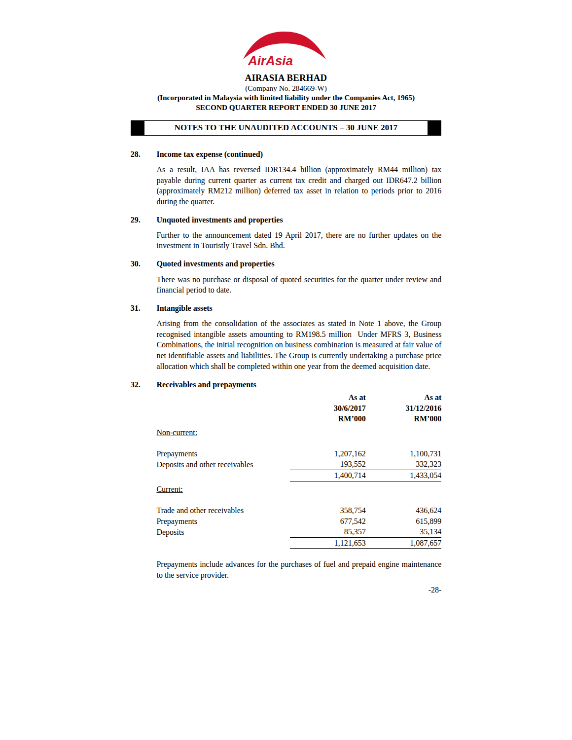AirAsia
AIRASIA BERHAD
(Company No. 284669-W)
(Incorporated in Malaysia with limited liability under the Companies Act, 1965)
SECOND QUARTER REPORT ENDED 30 JUNE 2017
NOTES TO THE UNAUDITED ACCOUNTS – 30 JUNE 2017
28.
Income tax expense (continued)
As a result, IAA has reversed IDR134.4 billion (approximately RM44 million) tax payable during current quarter as current tax credit and charged out IDR647.2 billion (approximately RM212 million) deferred tax asset in relation to periods prior to 2016 during the quarter.
29.
Unquoted investments and properties
Further to the announcement dated 19 April 2017, there are no further updates on the investment in Touristly Travel Sdn. Bhd.
30.
Quoted investments and properties
There was no purchase or disposal of quoted securities for the quarter under review and financial period to date.
31.
Intangible assets
Arising from the consolidation of the associates as stated in Note 1 above, the Group recognised intangible assets amounting to RM198.5 million Under MFRS 3, Business Combinations, the initial recognition on business combination is measured at fair value of net identifiable assets and liabilities. The Group is currently undertaking a purchase price allocation which shall be completed within one year from the deemed acquisition date.
32.
Receivables and prepayments
| | As at | As at |
| | 30/6/2017 | 31/12/2016 |
| | RM’000 | RM’000 |
| Non-current: | | |
| Prepayments | 1,207,162 | 1,100,731 |
| Deposits and other receivables | 193,552 | 332,323 |
| | 1,400,714 | 1,433,054 |
| Current: | | |
| Trade and other receivables | 358,754 | 436,624 |
| Prepayments | 677,542 | 615,899 |
| Deposits | 85,357 | 35,134 |
| | 1,121,653 | 1,087,657 |
Prepayments include advances for the purchases of fuel and prepaid engine maintenance to the service provider.
-28-